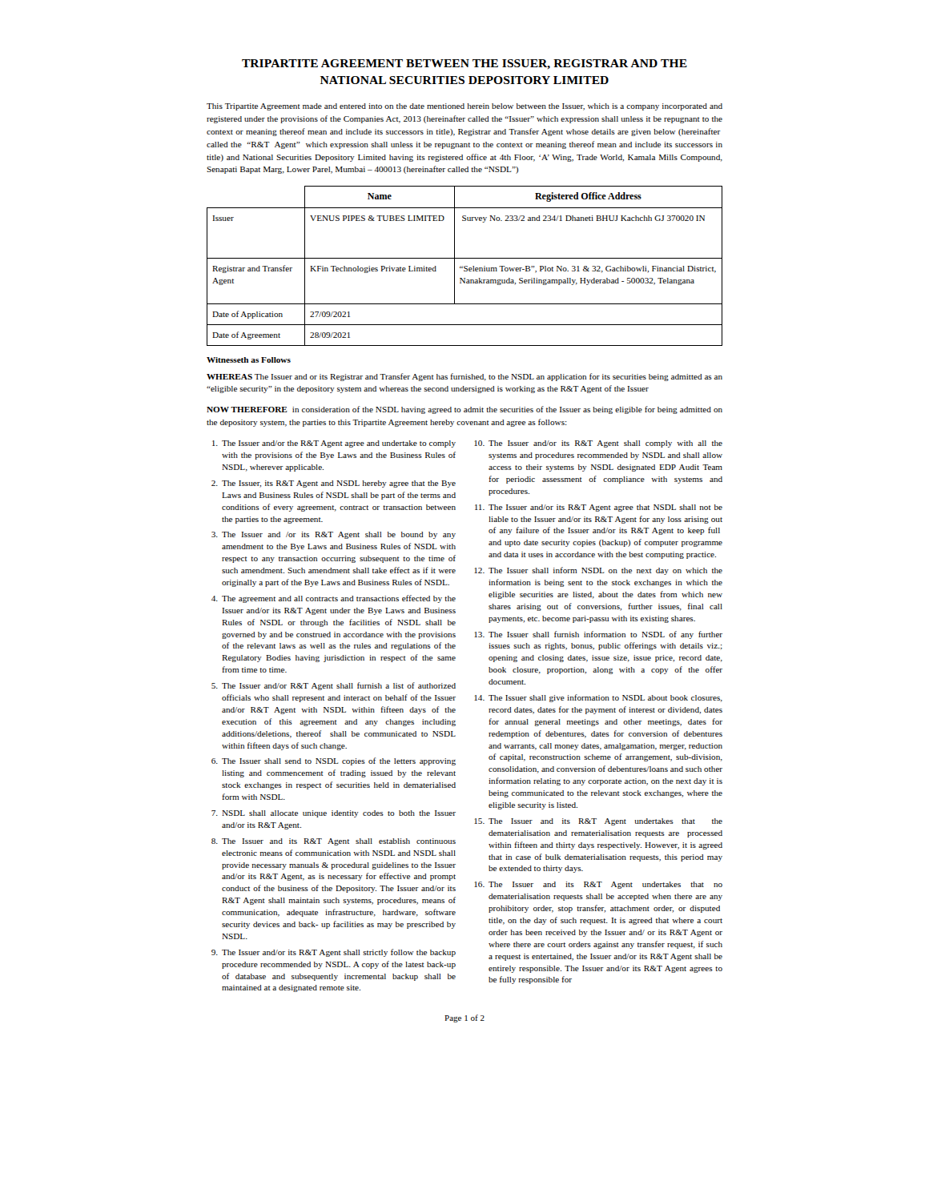TRIPARTITE AGREEMENT BETWEEN THE ISSUER, REGISTRAR AND THE
NATIONAL SECURITIES DEPOSITORY LIMITED
This Tripartite Agreement made and entered into on the date mentioned herein below between the Issuer, which is a company incorporated and registered under the provisions of the Companies Act, 2013 (hereinafter called the “Issuer” which expression shall unless it be repugnant to the context or meaning thereof mean and include its successors in title), Registrar and Transfer Agent whose details are given below (hereinafter called the “R&T Agent” which expression shall unless it be repugnant to the context or meaning thereof mean and include its successors in title) and National Securities Depository Limited having its registered office at 4th Floor, ‘A’ Wing, Trade World, Kamala Mills Compound, Senapati Bapat Marg, Lower Parel, Mumbai – 400013 (hereinafter called the “NSDL”)
| | Name | Registered Office Address |
| --- | --- | --- |
| Issuer | VENUS PIPES & TUBES LIMITED | Survey No. 233/2 and 234/1 Dhaneti BHUJ Kachchh GJ 370020 IN |
| Registrar and Transfer Agent | KFin Technologies Private Limited | “Selenium Tower-B”, Plot No. 31 & 32, Gachibowli, Financial District, Nanakramguda, Serilingampally, Hyderabad - 500032, Telangana |
| Date of Application | 27/09/2021 |
| Date of Agreement | 28/09/2021 |
Witnesseth as Follows
WHEREAS The Issuer and or its Registrar and Transfer Agent has furnished, to the NSDL an application for its securities being admitted as an “eligible security” in the depository system and whereas the second undersigned is working as the R&T Agent of the Issuer
NOW THEREFORE in consideration of the NSDL having agreed to admit the securities of the Issuer as being eligible for being admitted on the depository system, the parties to this Tripartite Agreement hereby covenant and agree as follows:
The Issuer and/or the R&T Agent agree and undertake to comply with the provisions of the Bye Laws and the Business Rules of NSDL, wherever applicable.
The Issuer, its R&T Agent and NSDL hereby agree that the Bye Laws and Business Rules of NSDL shall be part of the terms and conditions of every agreement, contract or transaction between the parties to the agreement.
The Issuer and /or its R&T Agent shall be bound by any amendment to the Bye Laws and Business Rules of NSDL with respect to any transaction occurring subsequent to the time of such amendment. Such amendment shall take effect as if it were originally a part of the Bye Laws and Business Rules of NSDL.
The agreement and all contracts and transactions effected by the Issuer and/or its R&T Agent under the Bye Laws and Business Rules of NSDL or through the facilities of NSDL shall be governed by and be construed in accordance with the provisions of the relevant laws as well as the rules and regulations of the Regulatory Bodies having jurisdiction in respect of the same from time to time.
The Issuer and/or R&T Agent shall furnish a list of authorized officials who shall represent and interact on behalf of the Issuer and/or R&T Agent with NSDL within fifteen days of the execution of this agreement and any changes including additions/deletions, thereof shall be communicated to NSDL within fifteen days of such change.
The Issuer shall send to NSDL copies of the letters approving listing and commencement of trading issued by the relevant stock exchanges in respect of securities held in dematerialised form with NSDL.
NSDL shall allocate unique identity codes to both the Issuer and/or its R&T Agent.
The Issuer and its R&T Agent shall establish continuous electronic means of communication with NSDL and NSDL shall provide necessary manuals & procedural guidelines to the Issuer and/or its R&T Agent, as is necessary for effective and prompt conduct of the business of the Depository. The Issuer and/or its R&T Agent shall maintain such systems, procedures, means of communication, adequate infrastructure, hardware, software security devices and back- up facilities as may be prescribed by NSDL.
The Issuer and/or its R&T Agent shall strictly follow the backup procedure recommended by NSDL. A copy of the latest back-up of database and subsequently incremental backup shall be maintained at a designated remote site.
The Issuer and/or its R&T Agent shall comply with all the systems and procedures recommended by NSDL and shall allow access to their systems by NSDL designated EDP Audit Team for periodic assessment of compliance with systems and procedures.
The Issuer and/or its R&T Agent agree that NSDL shall not be liable to the Issuer and/or its R&T Agent for any loss arising out of any failure of the Issuer and/or its R&T Agent to keep full and upto date security copies (backup) of computer programme and data it uses in accordance with the best computing practice.
The Issuer shall inform NSDL on the next day on which the information is being sent to the stock exchanges in which the eligible securities are listed, about the dates from which new shares arising out of conversions, further issues, final call payments, etc. become pari-passu with its existing shares.
The Issuer shall furnish information to NSDL of any further issues such as rights, bonus, public offerings with details viz.; opening and closing dates, issue size, issue price, record date, book closure, proportion, along with a copy of the offer document.
The Issuer shall give information to NSDL about book closures, record dates, dates for the payment of interest or dividend, dates for annual general meetings and other meetings, dates for redemption of debentures, dates for conversion of debentures and warrants, call money dates, amalgamation, merger, reduction of capital, reconstruction scheme of arrangement, sub-division, consolidation, and conversion of debentures/loans and such other information relating to any corporate action, on the next day it is being communicated to the relevant stock exchanges, where the eligible security is listed.
The Issuer and its R&T Agent undertakes that the dematerialisation and rematerialisation requests are processed within fifteen and thirty days respectively. However, it is agreed that in case of bulk dematerialisation requests, this period may be extended to thirty days.
The Issuer and its R&T Agent undertakes that no dematerialisation requests shall be accepted when there are any prohibitory order, stop transfer, attachment order, or disputed title, on the day of such request. It is agreed that where a court order has been received by the Issuer and/ or its R&T Agent or where there are court orders against any transfer request, if such a request is entertained, the Issuer and/or its R&T Agent shall be entirely responsible. The Issuer and/or its R&T Agent agrees to be fully responsible for
Page 1 of 2